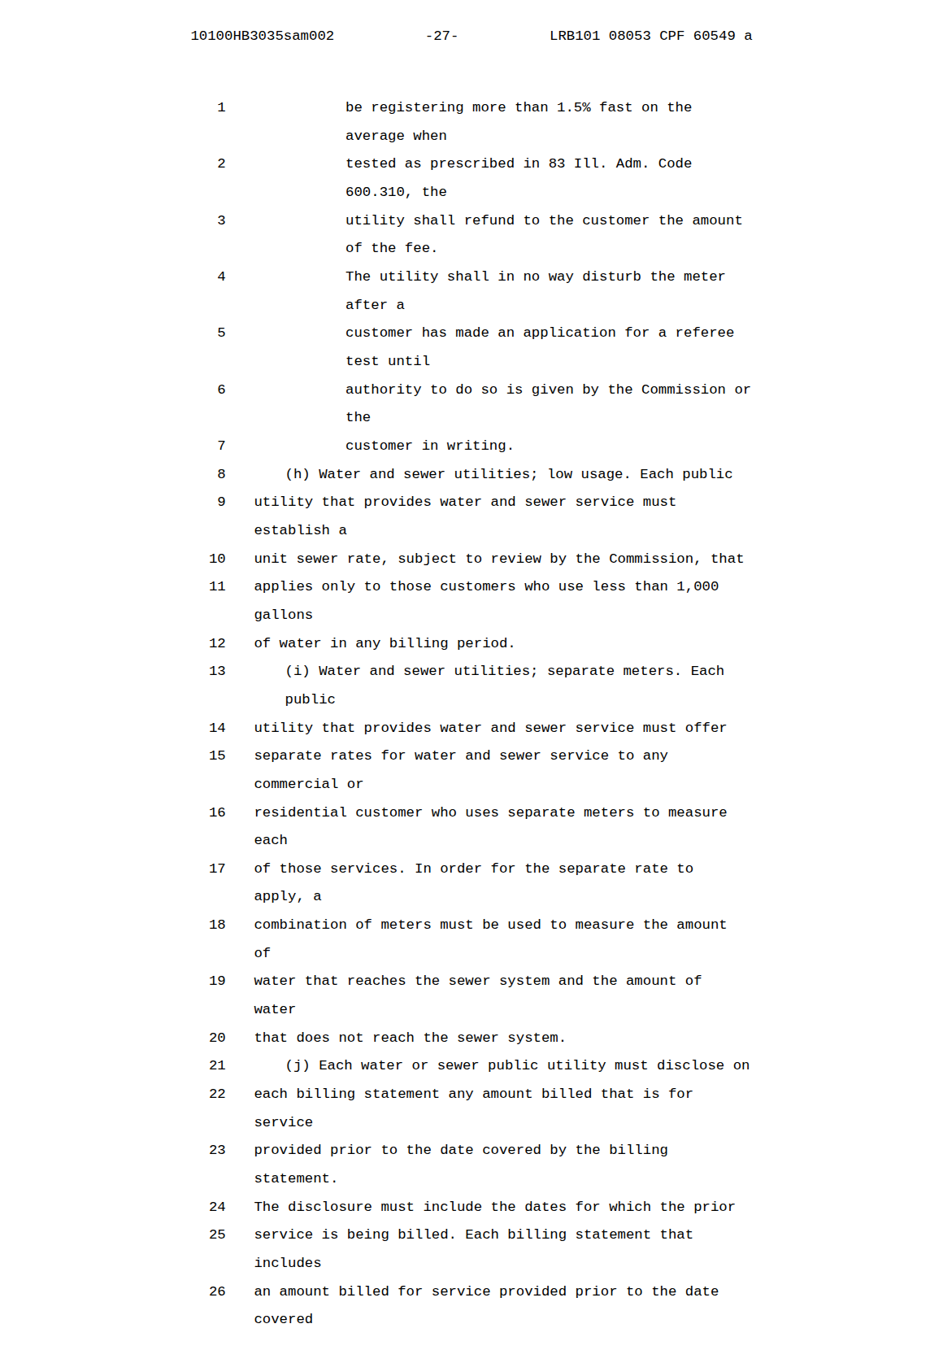10100HB3035sam002 -27- LRB101 08053 CPF 60549 a
be registering more than 1.5% fast on the average when
tested as prescribed in 83 Ill. Adm. Code 600.310, the
utility shall refund to the customer the amount of the fee.
The utility shall in no way disturb the meter after a
customer has made an application for a referee test until
authority to do so is given by the Commission or the
customer in writing.
(h) Water and sewer utilities; low usage. Each public
utility that provides water and sewer service must establish a
unit sewer rate, subject to review by the Commission, that
applies only to those customers who use less than 1,000 gallons
of water in any billing period.
(i) Water and sewer utilities; separate meters. Each public
utility that provides water and sewer service must offer
separate rates for water and sewer service to any commercial or
residential customer who uses separate meters to measure each
of those services. In order for the separate rate to apply, a
combination of meters must be used to measure the amount of
water that reaches the sewer system and the amount of water
that does not reach the sewer system.
(j) Each water or sewer public utility must disclose on
each billing statement any amount billed that is for service
provided prior to the date covered by the billing statement.
The disclosure must include the dates for which the prior
service is being billed. Each billing statement that includes
an amount billed for service provided prior to the date covered